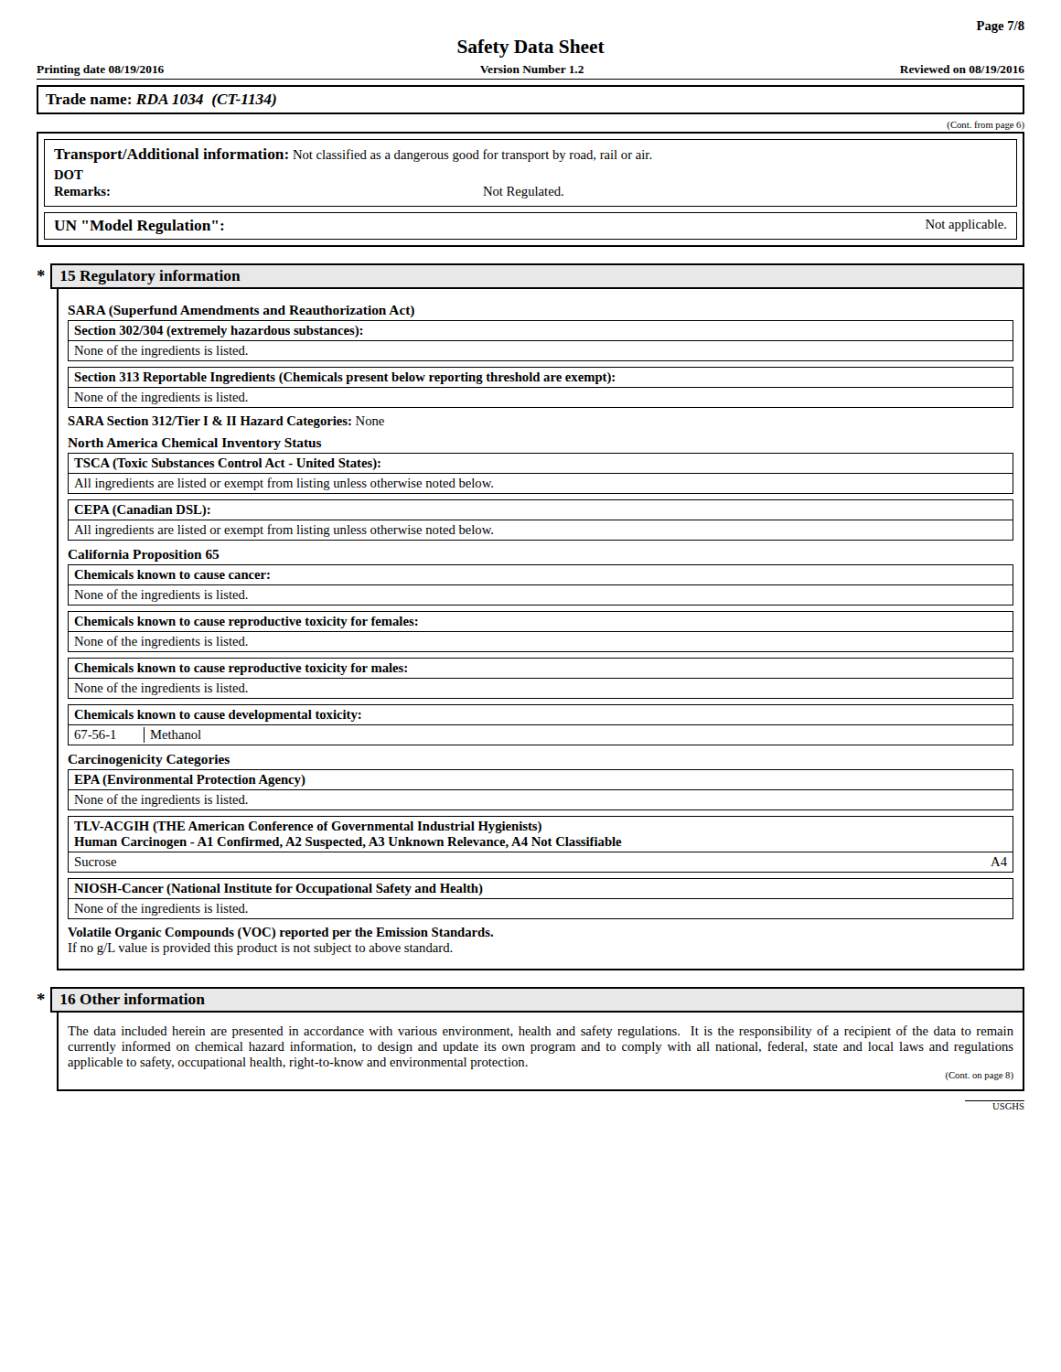Page 7/8
Safety Data Sheet
Printing date 08/19/2016
Version Number 1.2
Reviewed on 08/19/2016
Trade name: RDA 1034 (CT-1134)
(Cont. from page 6)
Transport/Additional information: Not classified as a dangerous good for transport by road, rail or air.
DOT
| Remarks: | Not Regulated. |
UN "Model Regulation":
Not applicable.
*
15 Regulatory information
SARA (Superfund Amendments and Reauthorization Act)
Section 302/304 (extremely hazardous substances):
None of the ingredients is listed.
Section 313 Reportable Ingredients (Chemicals present below reporting threshold are exempt):
None of the ingredients is listed.
SARA Section 312/Tier I & II Hazard Categories: None
North America Chemical Inventory Status
TSCA (Toxic Substances Control Act - United States):
All ingredients are listed or exempt from listing unless otherwise noted below.
CEPA (Canadian DSL):
All ingredients are listed or exempt from listing unless otherwise noted below.
California Proposition 65
Chemicals known to cause cancer:
None of the ingredients is listed.
Chemicals known to cause reproductive toxicity for females:
None of the ingredients is listed.
Chemicals known to cause reproductive toxicity for males:
None of the ingredients is listed.
Chemicals known to cause developmental toxicity:
67-56-1
Methanol
Carcinogenicity Categories
EPA (Environmental Protection Agency)
None of the ingredients is listed.
TLV-ACGIH (THE American Conference of Governmental Industrial Hygienists)
Human Carcinogen - A1 Confirmed, A2 Suspected, A3 Unknown Relevance, A4 Not Classifiable
Sucrose
A4
NIOSH-Cancer (National Institute for Occupational Safety and Health)
None of the ingredients is listed.
Volatile Organic Compounds (VOC) reported per the Emission Standards.
If no g/L value is provided this product is not subject to above standard.
*
16 Other information
The data included herein are presented in accordance with various environment, health and safety regulations. It is the responsibility of a recipient of the data to remain currently informed on chemical hazard information, to design and update its own program and to comply with all national, federal, state and local laws and regulations applicable to safety, occupational health, right-to-know and environmental protection.
(Cont. on page 8)
USGHS